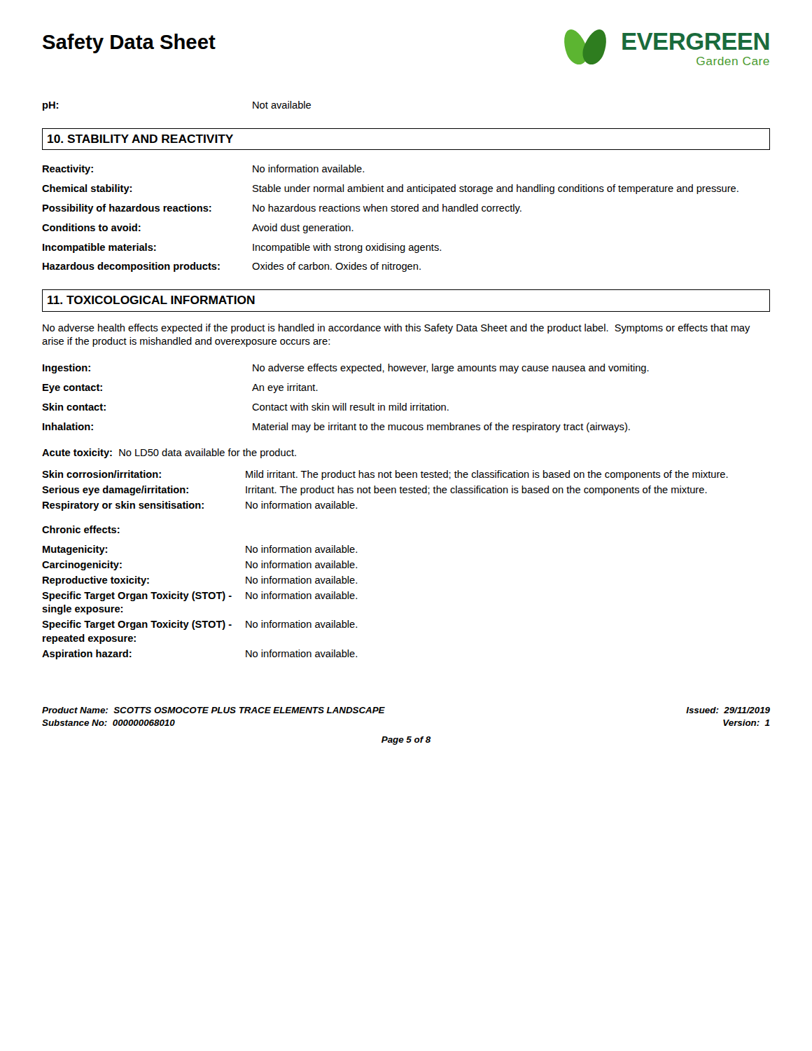Safety Data Sheet
EVERGREEN
Garden Care
| pH: | Not available |
10. STABILITY AND REACTIVITY
| Reactivity: | No information available. |
| Chemical stability: | Stable under normal ambient and anticipated storage and handling conditions of temperature and pressure. |
| Possibility of hazardous reactions: | No hazardous reactions when stored and handled correctly. |
| Conditions to avoid: | Avoid dust generation. |
| Incompatible materials: | Incompatible with strong oxidising agents. |
| Hazardous decomposition products: | Oxides of carbon. Oxides of nitrogen. |
11. TOXICOLOGICAL INFORMATION
No adverse health effects expected if the product is handled in accordance with this Safety Data Sheet and the product label. Symptoms or effects that may arise if the product is mishandled and overexposure occurs are:
| Ingestion: | No adverse effects expected, however, large amounts may cause nausea and vomiting. |
| Eye contact: | An eye irritant. |
| Skin contact: | Contact with skin will result in mild irritation. |
| Inhalation: | Material may be irritant to the mucous membranes of the respiratory tract (airways). |
Acute toxicity: No LD50 data available for the product.
| Skin corrosion/irritation: | Mild irritant. The product has not been tested; the classification is based on the components of the mixture. |
| Serious eye damage/irritation: | Irritant. The product has not been tested; the classification is based on the components of the mixture. |
| Respiratory or skin sensitisation: | No information available. |
Chronic effects:
| Mutagenicity: | No information available. |
| Carcinogenicity: | No information available. |
| Reproductive toxicity: | No information available. |
| Specific Target Organ Toxicity (STOT) - single exposure: | No information available. |
| Specific Target Organ Toxicity (STOT) - repeated exposure: | No information available. |
| Aspiration hazard: | No information available. |
Product Name: SCOTTS OSMOCOTE PLUS TRACE ELEMENTS LANDSCAPE
Issued: 29/11/2019
Substance No: 000000068010
Version: 1
Page 5 of 8